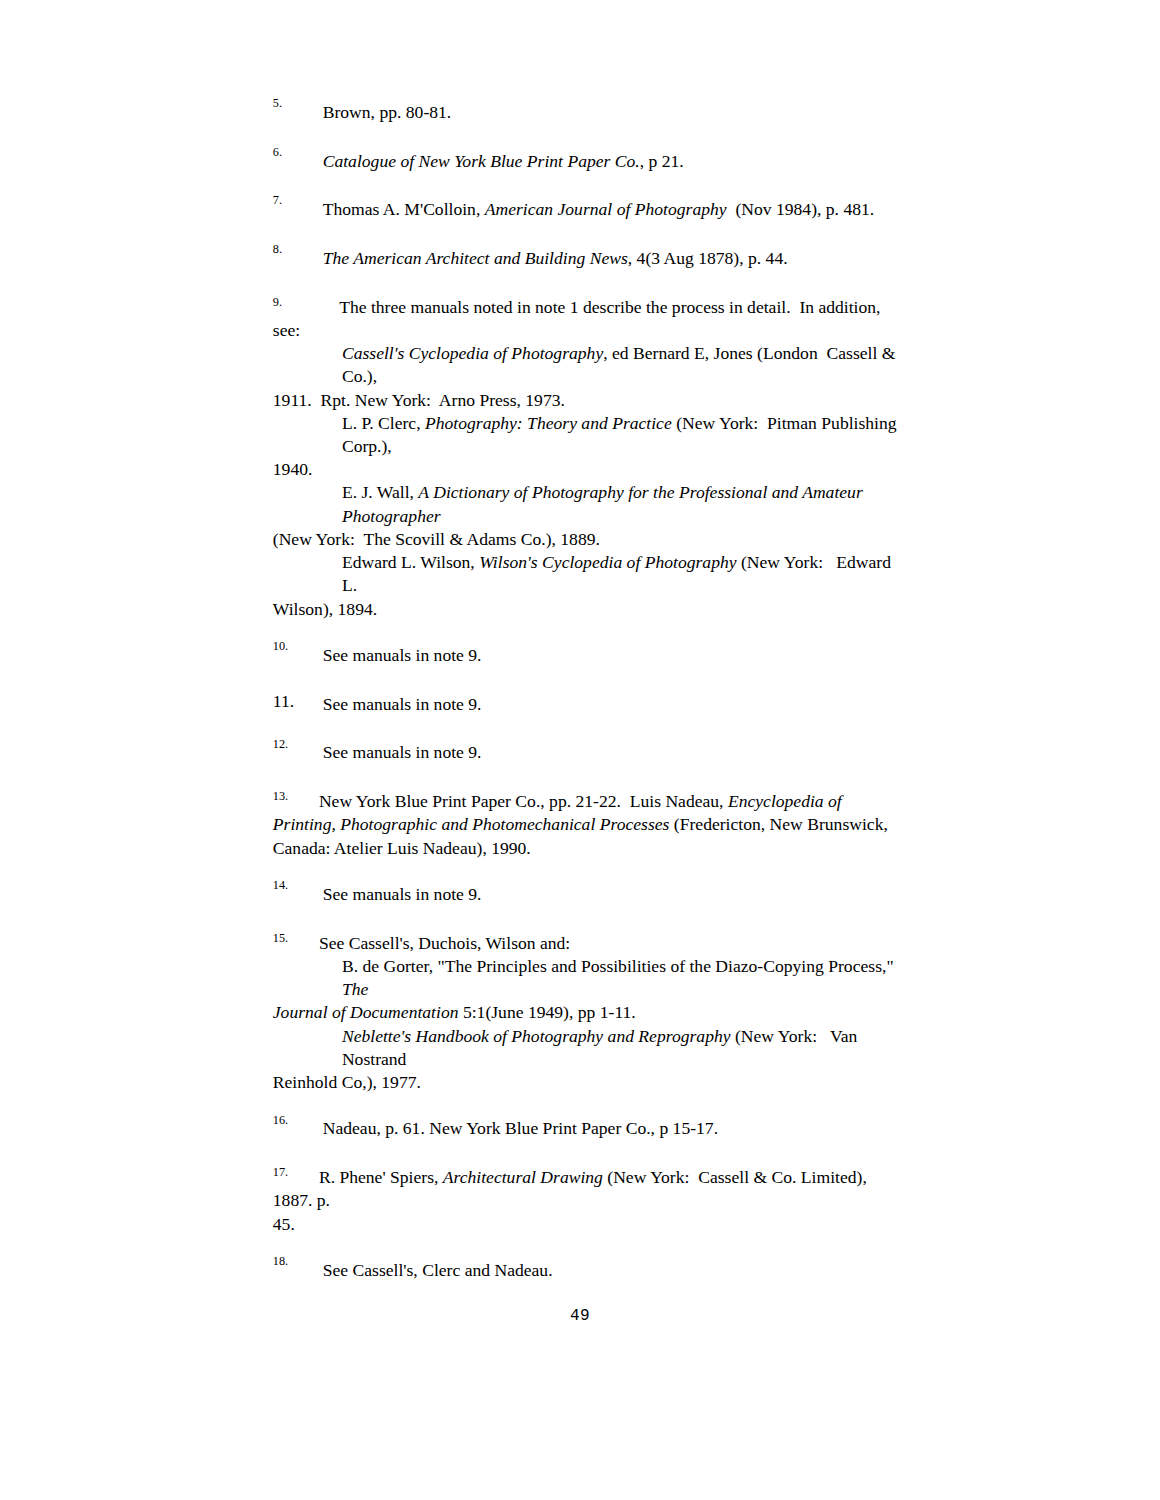5. Brown, pp. 80-81.
6. Catalogue of New York Blue Print Paper Co., p 21.
7. Thomas A. M'Colloin, American Journal of Photography (Nov 1984), p. 481.
8. The American Architect and Building News, 4(3 Aug 1878), p. 44.
9. The three manuals noted in note 1 describe the process in detail. In addition, see: Cassell's Cyclopedia of Photography, ed Bernard E, Jones (London Cassell & Co.), 1911. Rpt. New York: Arno Press, 1973. L. P. Clerc, Photography: Theory and Practice (New York: Pitman Publishing Corp.), 1940. E. J. Wall, A Dictionary of Photography for the Professional and Amateur Photographer (New York: The Scovill & Adams Co.), 1889. Edward L. Wilson, Wilson's Cyclopedia of Photography (New York: Edward L. Wilson), 1894.
10. See manuals in note 9.
11. See manuals in note 9.
12. See manuals in note 9.
13. New York Blue Print Paper Co., pp. 21-22. Luis Nadeau, Encyclopedia of Printing, Photographic and Photomechanical Processes (Fredericton, New Brunswick, Canada: Atelier Luis Nadeau), 1990.
14. See manuals in note 9.
15. See Cassell's, Duchois, Wilson and:
B. de Gorter, "The Principles and Possibilities of the Diazo-Copying Process," The
Journal of Documentation 5:1(June 1949), pp 1-11.
Neblette's Handbook of Photography and Reprography (New York: Van Nostrand
Reinhold Co,), 1977.
16. Nadeau, p. 61. New York Blue Print Paper Co., p 15-17.
17. R. Phene' Spiers, Architectural Drawing (New York: Cassell & Co. Limited), 1887. p.
45.
18. See Cassell's, Clerc and Nadeau.
49